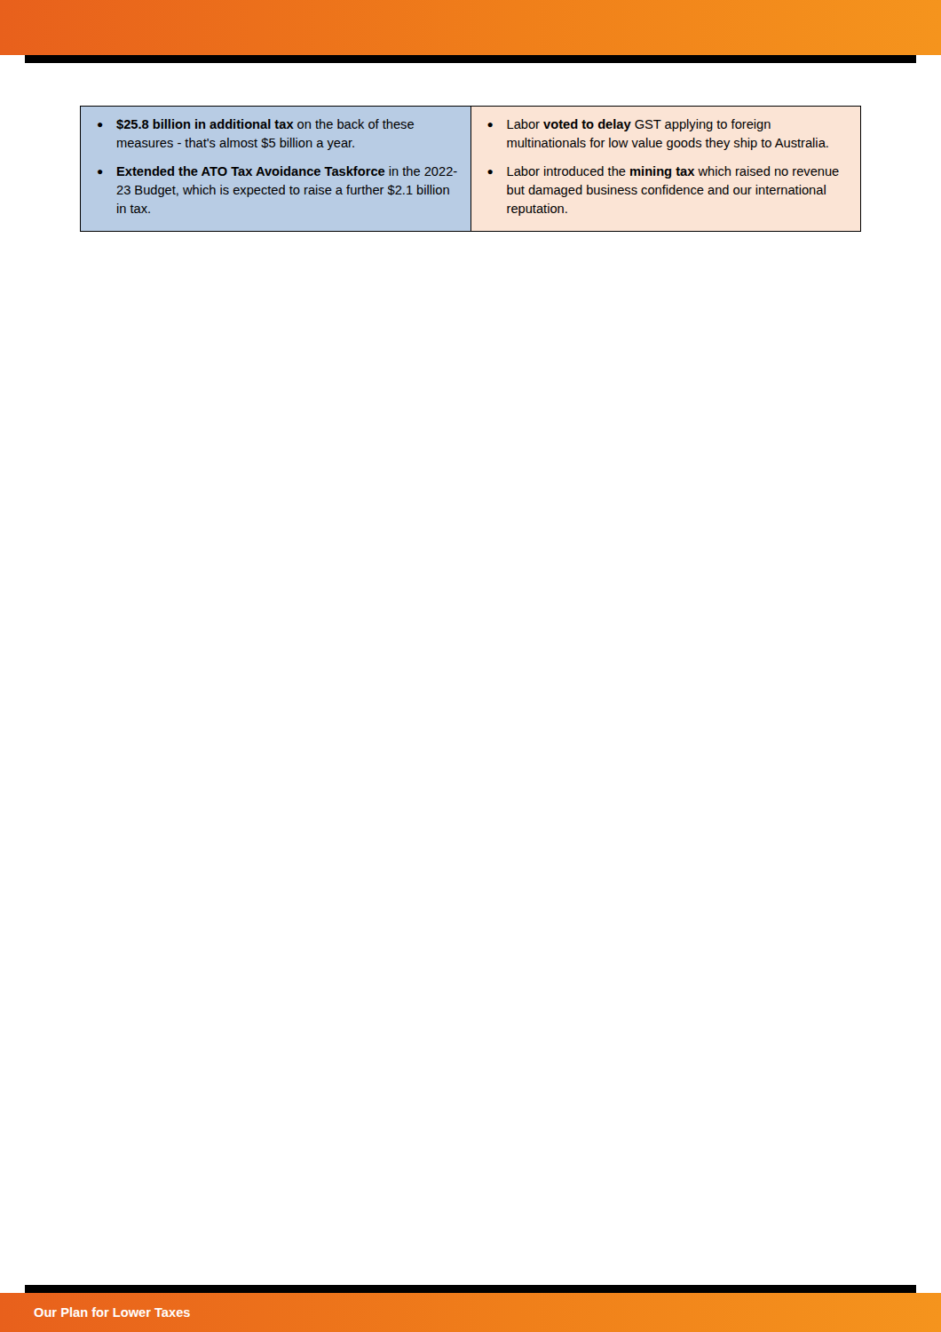| $25.8 billion in additional tax on the back of these measures - that's almost $5 billion a year. Extended the ATO Tax Avoidance Taskforce in the 2022-23 Budget, which is expected to raise a further $2.1 billion in tax. | Labor voted to delay GST applying to foreign multinationals for low value goods they ship to Australia. Labor introduced the mining tax which raised no revenue but damaged business confidence and our international reputation. |
Our Plan for Lower Taxes